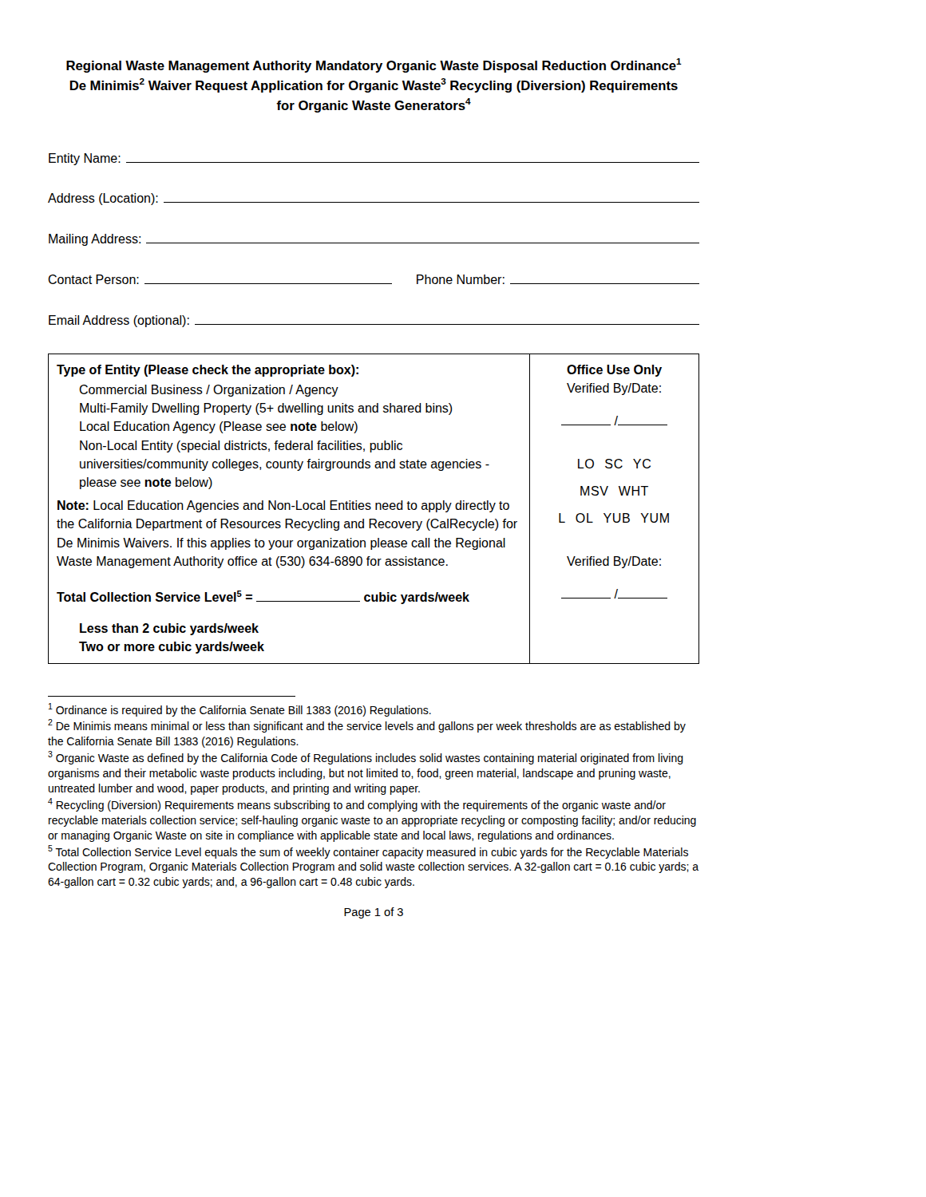Regional Waste Management Authority Mandatory Organic Waste Disposal Reduction Ordinance1 De Minimis2 Waiver Request Application for Organic Waste3 Recycling (Diversion) Requirements for Organic Waste Generators4
Entity Name:
Address (Location):
Mailing Address:
Contact Person: Phone Number:
Email Address (optional):
| Type of Entity (Please check the appropriate box): Commercial Business / Organization / Agency Multi-Family Dwelling Property (5+ dwelling units and shared bins) Local Education Agency (Please see note below) Non-Local Entity (special districts, federal facilities, public universities/community colleges, county fairgrounds and state agencies - please see note below) Note: Local Education Agencies and Non-Local Entities need to apply directly to the California Department of Resources Recycling and Recovery (CalRecycle) for De Minimis Waivers. If this applies to your organization please call the Regional Waste Management Authority office at (530) 634-6890 for assistance. Total Collection Service Level 5 = cubic yards/week Less than 2 cubic yards/week Two or more cubic yards/week | Office Use Only Verified By/Date: / LO SC YC MSV WHT L OL YUB YUM Verified By/Date: / |
1 Ordinance is required by the California Senate Bill 1383 (2016) Regulations.
2 De Minimis means minimal or less than significant and the service levels and gallons per week thresholds are as established by the California Senate Bill 1383 (2016) Regulations.
3 Organic Waste as defined by the California Code of Regulations includes solid wastes containing material originated from living organisms and their metabolic waste products including, but not limited to, food, green material, landscape and pruning waste, untreated lumber and wood, paper products, and printing and writing paper.
4 Recycling (Diversion) Requirements means subscribing to and complying with the requirements of the organic waste and/or recyclable materials collection service; self-hauling organic waste to an appropriate recycling or composting facility; and/or reducing or managing Organic Waste on site in compliance with applicable state and local laws, regulations and ordinances.
5 Total Collection Service Level equals the sum of weekly container capacity measured in cubic yards for the Recyclable Materials Collection Program, Organic Materials Collection Program and solid waste collection services. A 32-gallon cart = 0.16 cubic yards; a 64-gallon cart = 0.32 cubic yards; and, a 96-gallon cart = 0.48 cubic yards.
Page 1 of 3